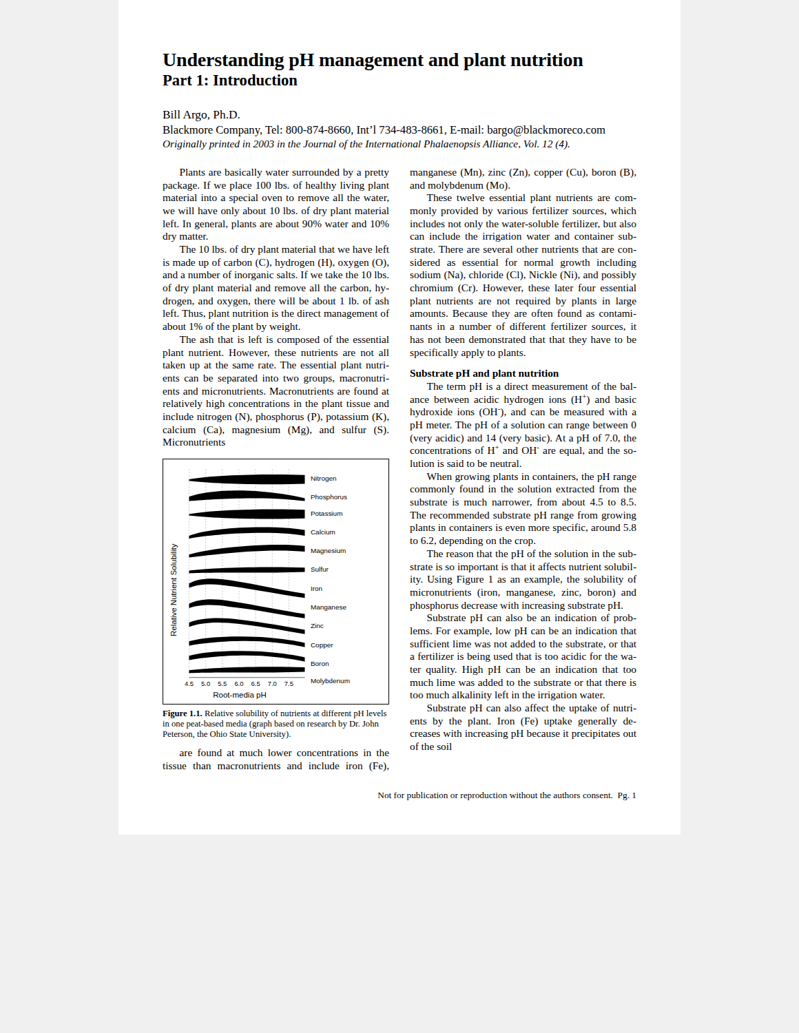Understanding pH management and plant nutrition
Part 1: Introduction
Bill Argo, Ph.D.
Blackmore Company, Tel: 800-874-8660, Int’l 734-483-8661, E-mail: bargo@blackmoreco.com
Originally printed in 2003 in the Journal of the International Phalaenopsis Alliance, Vol. 12 (4).
Plants are basically water surrounded by a pretty package. If we place 100 lbs. of healthy living plant material into a special oven to remove all the water, we will have only about 10 lbs. of dry plant material left. In general, plants are about 90% water and 10% dry matter.
The 10 lbs. of dry plant material that we have left is made up of carbon (C), hydrogen (H), oxygen (O), and a number of inorganic salts. If we take the 10 lbs. of dry plant material and remove all the carbon, hydrogen, and oxygen, there will be about 1 lb. of ash left. Thus, plant nutrition is the direct management of about 1% of the plant by weight.
The ash that is left is composed of the essential plant nutrient. However, these nutrients are not all taken up at the same rate. The essential plant nutrients can be separated into two groups, macronutrients and micronutrients. Macronutrients are found at relatively high concentrations in the plant tissue and include nitrogen (N), phosphorus (P), potassium (K), calcium (Ca), magnesium (Mg), and sulfur (S). Micronutrients
Relative Nutrient Solubility Nitrogen Phosphorus Potassium Calcium Magnesium Sulfur Iron Manganese Zinc Copper Boron Molybdenum 4.5 5.0 5.5 6.0 6.5 7.0 7.5 Root-media pH
Figure 1.1. Relative solubility of nutrients at different pH levels in one peat-based media (graph based on research by Dr. John Peterson, the Ohio State University).
are found at much lower concentrations in the tissue than macronutrients and include iron (Fe), manganese (Mn), zinc (Zn), copper (Cu), boron (B), and molybdenum (Mo).
These twelve essential plant nutrients are commonly provided by various fertilizer sources, which includes not only the water-soluble fertilizer, but also can include the irrigation water and container substrate. There are several other nutrients that are considered as essential for normal growth including sodium (Na), chloride (Cl), Nickle (Ni), and possibly chromium (Cr). However, these later four essential plant nutrients are not required by plants in large amounts. Because they are often found as contaminants in a number of different fertilizer sources, it has not been demonstrated that that they have to be specifically apply to plants.
Substrate pH and plant nutrition
The term pH is a direct measurement of the balance between acidic hydrogen ions (H+) and basic hydroxide ions (OH-), and can be measured with a pH meter. The pH of a solution can range between 0 (very acidic) and 14 (very basic). At a pH of 7.0, the concentrations of H+ and OH- are equal, and the solution is said to be neutral.
When growing plants in containers, the pH range commonly found in the solution extracted from the substrate is much narrower, from about 4.5 to 8.5. The recommended substrate pH range from growing plants in containers is even more specific, around 5.8 to 6.2, depending on the crop.
The reason that the pH of the solution in the substrate is so important is that it affects nutrient solubility. Using Figure 1 as an example, the solubility of micronutrients (iron, manganese, zinc, boron) and phosphorus decrease with increasing substrate pH.
Substrate pH can also be an indication of problems. For example, low pH can be an indication that sufficient lime was not added to the substrate, or that a fertilizer is being used that is too acidic for the water quality. High pH can be an indication that too much lime was added to the substrate or that there is too much alkalinity left in the irrigation water.
Substrate pH can also affect the uptake of nutrients by the plant. Iron (Fe) uptake generally decreases with increasing pH because it precipitates out of the soil
Not for publication or reproduction without the authors consent. Pg. 1